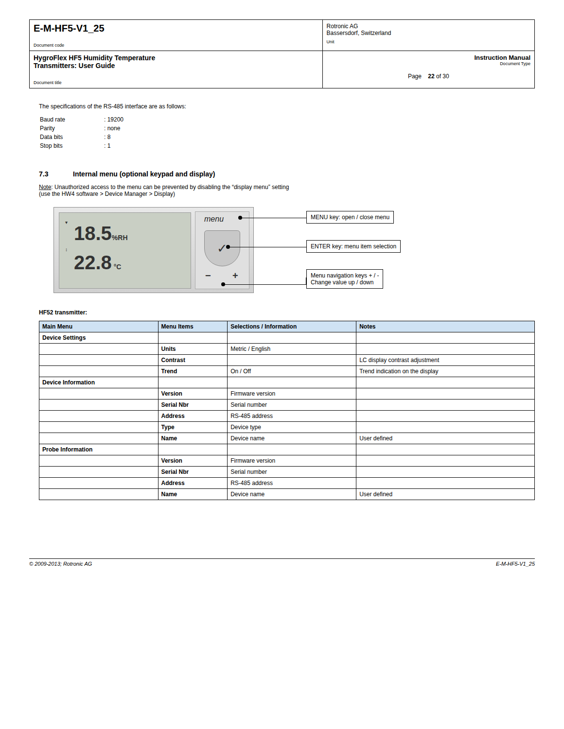| E-M-HF5-V1_25 Document code | Rotronic AG Bassersdorf, Switzerland Unit |
| HygroFlex HF5 Humidity Temperature Transmitters: User Guide Document title | Instruction Manual Document Type Page 22 of 30 |
The specifications of the RS-485 interface are as follows:
| Baud rate | : 19200 |
| Parity | : none |
| Data bits | : 8 |
| Stop bits | : 1 |
7.3 Internal menu (optional keypad and display)
Note: Unauthorized access to the menu can be prevented by disabling the “display menu” setting
(use the HW4 software > Device Manager > Display)
▾
↕
18.5%RH
22.8 °C
menu
✓
−
+
MENU key: open / close menu
ENTER key: menu item selection
Menu navigation keys + / -
Change value up / down
HF52 transmitter:
| Main Menu | Menu Items | Selections / Information | Notes |
| --- | --- | --- | --- |
| Device Settings | | | |
| | Units | Metric / English | |
| | Contrast | | LC display contrast adjustment |
| | Trend | On / Off | Trend indication on the display |
| Device Information | | | |
| | Version | Firmware version | |
| | Serial Nbr | Serial number | |
| | Address | RS-485 address | |
| | Type | Device type | |
| | Name | Device name | User defined |
| Probe Information | | | |
| | Version | Firmware version | |
| | Serial Nbr | Serial number | |
| | Address | RS-485 address | |
| | Name | Device name | User defined |
© 2009-2013; Rotronic AG E-M-HF5-V1_25